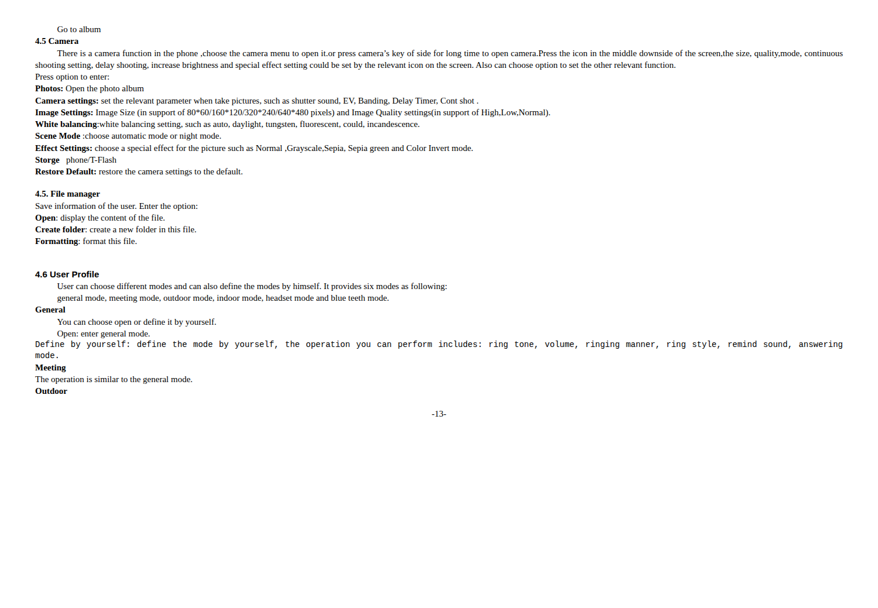Go to album
4.5 Camera
There is a camera function in the phone ,choose the camera menu to open it.or press camera’s key of side for long time to open camera.Press the icon in the middle downside of the screen,the size, quality,mode, continuous shooting setting, delay shooting, increase brightness and special effect setting could be set by the relevant icon on the screen. Also can choose option to set the other relevant function.
Press option to enter:
Photos: Open the photo album
Camera settings: set the relevant parameter when take pictures, such as shutter sound, EV, Banding, Delay Timer, Cont shot .
Image Settings: Image Size (in support of 80*60/160*120/320*240/640*480 pixels) and Image Quality settings(in support of High,Low,Normal).
White balancing:white balancing setting, such as auto, daylight, tungsten, fluorescent, could, incandescence.
Scene Mode :choose automatic mode or night mode.
Effect Settings: choose a special effect for the picture such as Normal ,Grayscale,Sepia, Sepia green and Color Invert mode.
Storge phone/T-Flash
Restore Default: restore the camera settings to the default.
4.5. File manager
Save information of the user. Enter the option:
Open: display the content of the file.
Create folder: create a new folder in this file.
Formatting: format this file.
4.6 User Profile
User can choose different modes and can also define the modes by himself. It provides six modes as following:
general mode, meeting mode, outdoor mode, indoor mode, headset mode and blue teeth mode.
General
You can choose open or define it by yourself.
Open: enter general mode.
Define by yourself: define the mode by yourself, the operation you can perform includes: ring tone, volume, ringing manner, ring style, remind sound, answering mode.
Meeting
The operation is similar to the general mode.
Outdoor
-13-